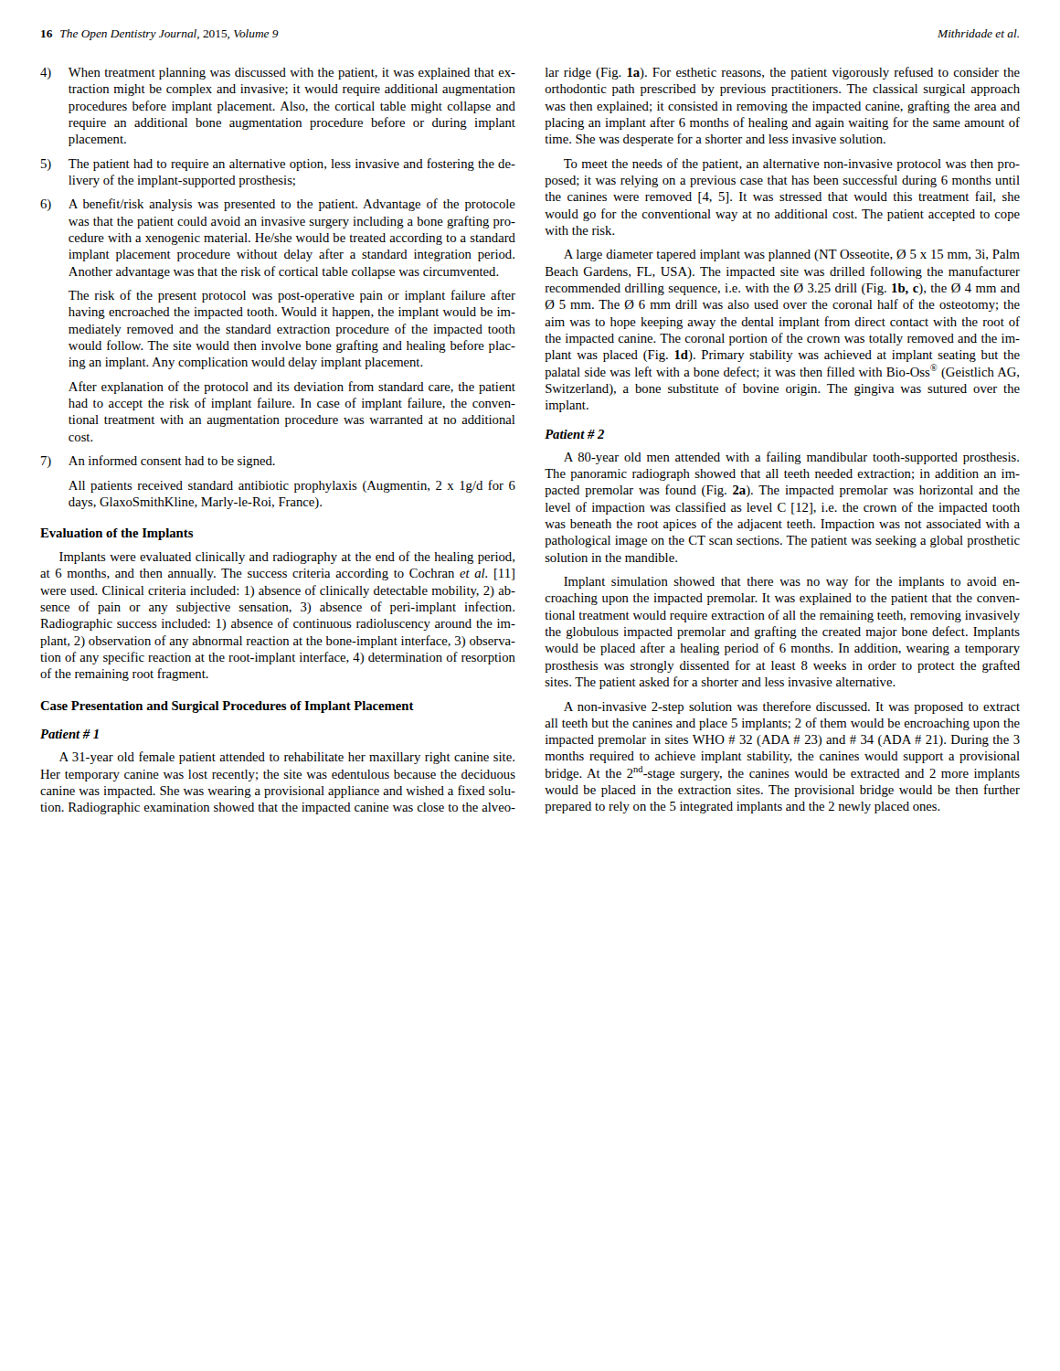16 The Open Dentistry Journal, 2015, Volume 9
Mithridade et al.
4) When treatment planning was discussed with the patient, it was explained that extraction might be complex and invasive; it would require additional augmentation procedures before implant placement. Also, the cortical table might collapse and require an additional bone augmentation procedure before or during implant placement.
5) The patient had to require an alternative option, less invasive and fostering the delivery of the implant-supported prosthesis;
6)
A benefit/risk analysis was presented to the patient. Advantage of the protocole was that the patient could avoid an invasive surgery including a bone grafting procedure with a xenogenic material. He/she would be treated according to a standard implant placement procedure without delay after a standard integration period. Another advantage was that the risk of cortical table collapse was circumvented.
The risk of the present protocol was post-operative pain or implant failure after having encroached the impacted tooth. Would it happen, the implant would be immediately removed and the standard extraction procedure of the impacted tooth would follow. The site would then involve bone grafting and healing before placing an implant. Any complication would delay implant placement.
After explanation of the protocol and its deviation from standard care, the patient had to accept the risk of implant failure. In case of implant failure, the conventional treatment with an augmentation procedure was warranted at no additional cost.
7)
An informed consent had to be signed.
All patients received standard antibiotic prophylaxis (Augmentin, 2 x 1g/d for 6 days, GlaxoSmithKline, Marly-le-Roi, France).
Evaluation of the Implants
Implants were evaluated clinically and radiography at the end of the healing period, at 6 months, and then annually. The success criteria according to Cochran et al. [11] were used. Clinical criteria included: 1) absence of clinically detectable mobility, 2) absence of pain or any subjective sensation, 3) absence of peri-implant infection. Radiographic success included: 1) absence of continuous radioluscency around the implant, 2) observation of any abnormal reaction at the bone-implant interface, 3) observation of any specific reaction at the root-implant interface, 4) determination of resorption of the remaining root fragment.
Case Presentation and Surgical Procedures of Implant Placement
Patient # 1
A 31-year old female patient attended to rehabilitate her maxillary right canine site. Her temporary canine was lost recently; the site was edentulous because the deciduous canine was impacted. She was wearing a provisional appliance and wished a fixed solution. Radiographic examination showed that the impacted canine was close to the alveolar ridge (Fig. 1a). For esthetic reasons, the patient vigorously refused to consider the orthodontic path prescribed by previous practitioners. The classical surgical approach was then explained; it consisted in removing the impacted canine, grafting the area and placing an implant after 6 months of healing and again waiting for the same amount of time. She was desperate for a shorter and less invasive solution.
To meet the needs of the patient, an alternative non-invasive protocol was then proposed; it was relying on a previous case that has been successful during 6 months until the canines were removed [4, 5]. It was stressed that would this treatment fail, she would go for the conventional way at no additional cost. The patient accepted to cope with the risk.
A large diameter tapered implant was planned (NT Osseotite, Ø 5 x 15 mm, 3i, Palm Beach Gardens, FL, USA). The impacted site was drilled following the manufacturer recommended drilling sequence, i.e. with the Ø 3.25 drill (Fig. 1b, c), the Ø 4 mm and Ø 5 mm. The Ø 6 mm drill was also used over the coronal half of the osteotomy; the aim was to hope keeping away the dental implant from direct contact with the root of the impacted canine. The coronal portion of the crown was totally removed and the implant was placed (Fig. 1d). Primary stability was achieved at implant seating but the palatal side was left with a bone defect; it was then filled with Bio-Oss® (Geistlich AG, Switzerland), a bone substitute of bovine origin. The gingiva was sutured over the implant.
Patient # 2
A 80-year old men attended with a failing mandibular tooth-supported prosthesis. The panoramic radiograph showed that all teeth needed extraction; in addition an impacted premolar was found (Fig. 2a). The impacted premolar was horizontal and the level of impaction was classified as level C [12], i.e. the crown of the impacted tooth was beneath the root apices of the adjacent teeth. Impaction was not associated with a pathological image on the CT scan sections. The patient was seeking a global prosthetic solution in the mandible.
Implant simulation showed that there was no way for the implants to avoid encroaching upon the impacted premolar. It was explained to the patient that the conventional treatment would require extraction of all the remaining teeth, removing invasively the globulous impacted premolar and grafting the created major bone defect. Implants would be placed after a healing period of 6 months. In addition, wearing a temporary prosthesis was strongly dissented for at least 8 weeks in order to protect the grafted sites. The patient asked for a shorter and less invasive alternative.
A non-invasive 2-step solution was therefore discussed. It was proposed to extract all teeth but the canines and place 5 implants; 2 of them would be encroaching upon the impacted premolar in sites WHO # 32 (ADA # 23) and # 34 (ADA # 21). During the 3 months required to achieve implant stability, the canines would support a provisional bridge. At the 2nd-stage surgery, the canines would be extracted and 2 more implants would be placed in the extraction sites. The provisional bridge would be then further prepared to rely on the 5 integrated implants and the 2 newly placed ones.